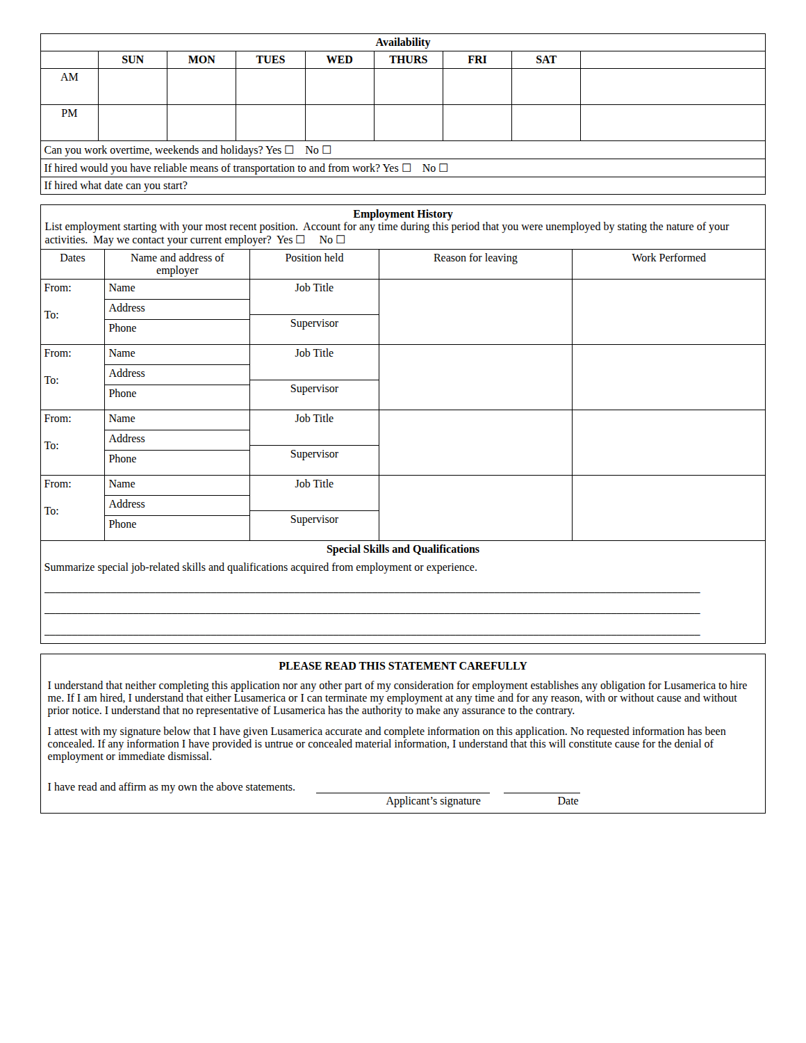| Availability |
| | SUN | MON | TUES | WED | THURS | FRI | SAT | |
| AM | | | | | | | | |
| PM | | | | | | | | |
| Can you work overtime, weekends and holidays? Yes ☐ No ☐ |
| If hired would you have reliable means of transportation to and from work? Yes ☐ No ☐ |
| If hired what date can you start? |
| Employment History List employment starting with your most recent position. Account for any time during this period that you were unemployed by stating the nature of your activities. May we contact your current employer? Yes ☐ No ☐ |
| Dates | Name and address of employer | Position held | Reason for leaving | Work Performed |
| / From: / / To: / | / Name / / Address / / Phone / | / Job Title / / Supervisor / | | |
| / From: / / To: / | / Name / / Address / / Phone / | / Job Title / / Supervisor / | | |
| / From: / / To: / | / Name / / Address / / Phone / | / Job Title / / Supervisor / | | |
| / From: / / To: / | / Name / / Address / / Phone / | / Job Title / / Supervisor / | | |
| Special Skills and Qualifications Summarize special job-related skills and qualifications acquired from employment or experience. ______________________________________________________________________________________________________________________ ______________________________________________________________________________________________________________________ ______________________________________________________________________________________________________________________ |
PLEASE READ THIS STATEMENT CAREFULLY
I understand that neither completing this application nor any other part of my consideration for employment establishes any obligation for Lusamerica to hire me. If I am hired, I understand that either Lusamerica or I can terminate my employment at any time and for any reason, with or without cause and without prior notice. I understand that no representative of Lusamerica has the authority to make any assurance to the contrary.
I attest with my signature below that I have given Lusamerica accurate and complete information on this application. No requested information has been concealed. If any information I have provided is untrue or concealed material information, I understand that this will constitute cause for the denial of employment or immediate dismissal.
I have read and affirm as my own the above statements.
Applicant’s signature Date